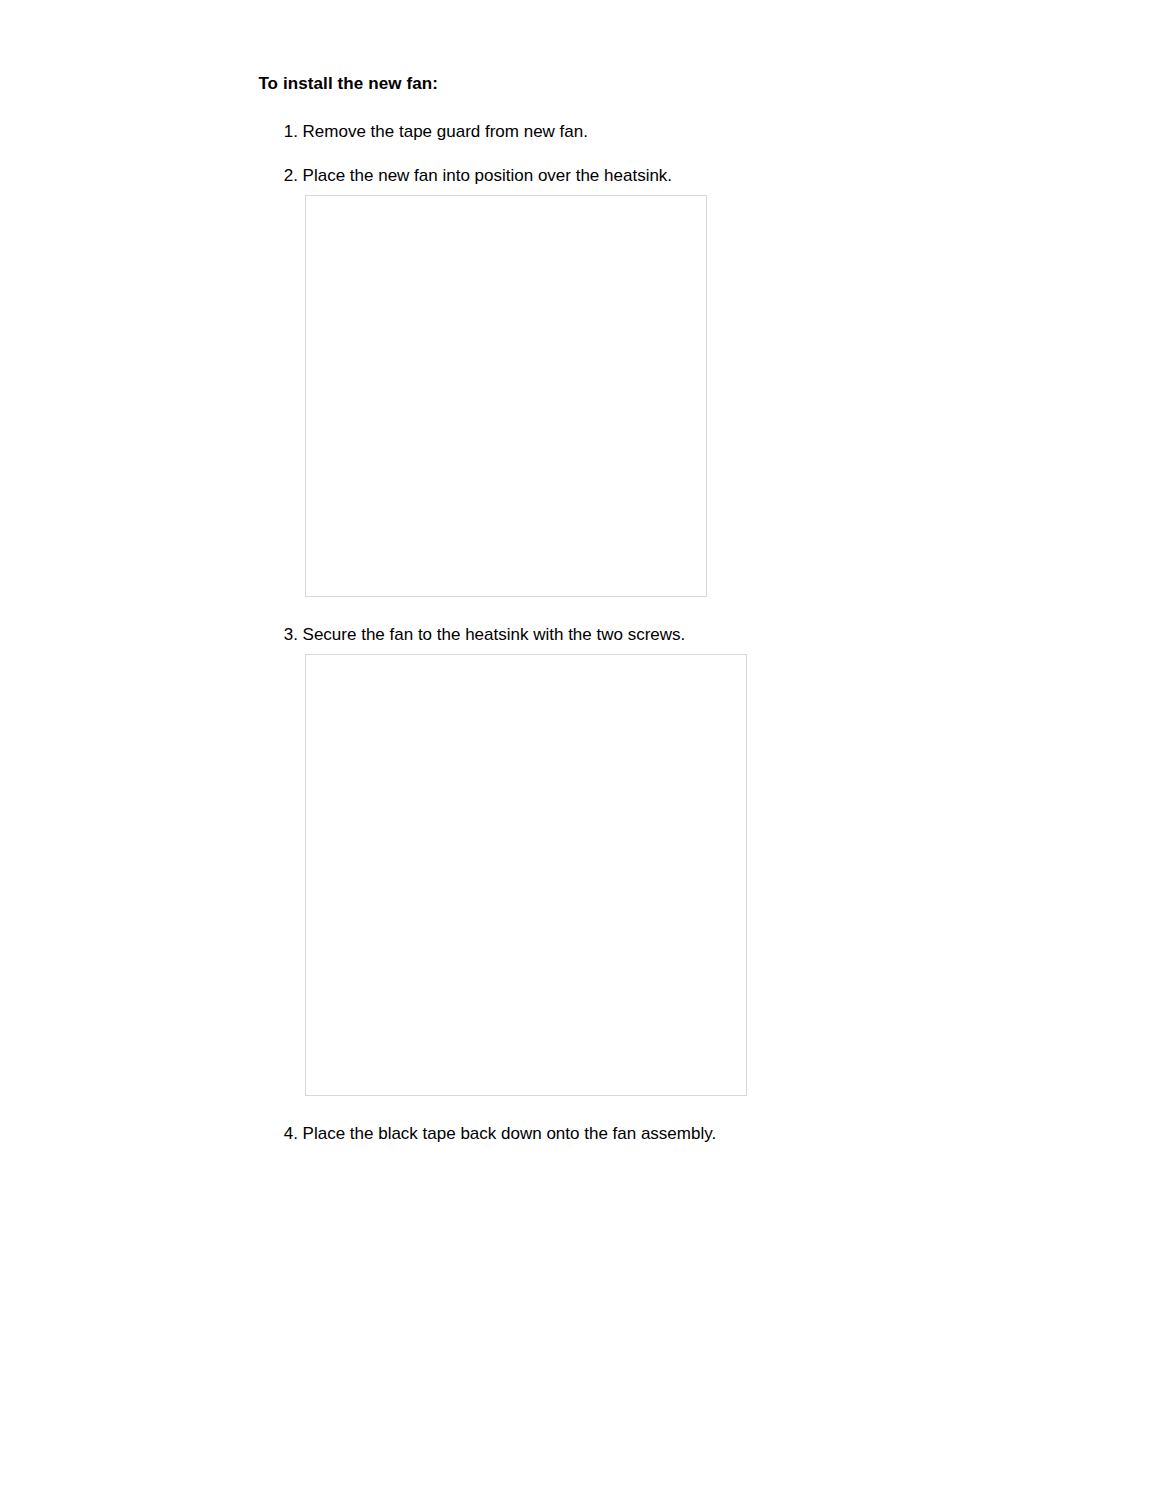To install the new fan:
Remove the tape guard from new fan.
Place the new fan into position over the heatsink.
Secure the fan to the heatsink with the two screws.
Place the black tape back down onto the fan assembly.